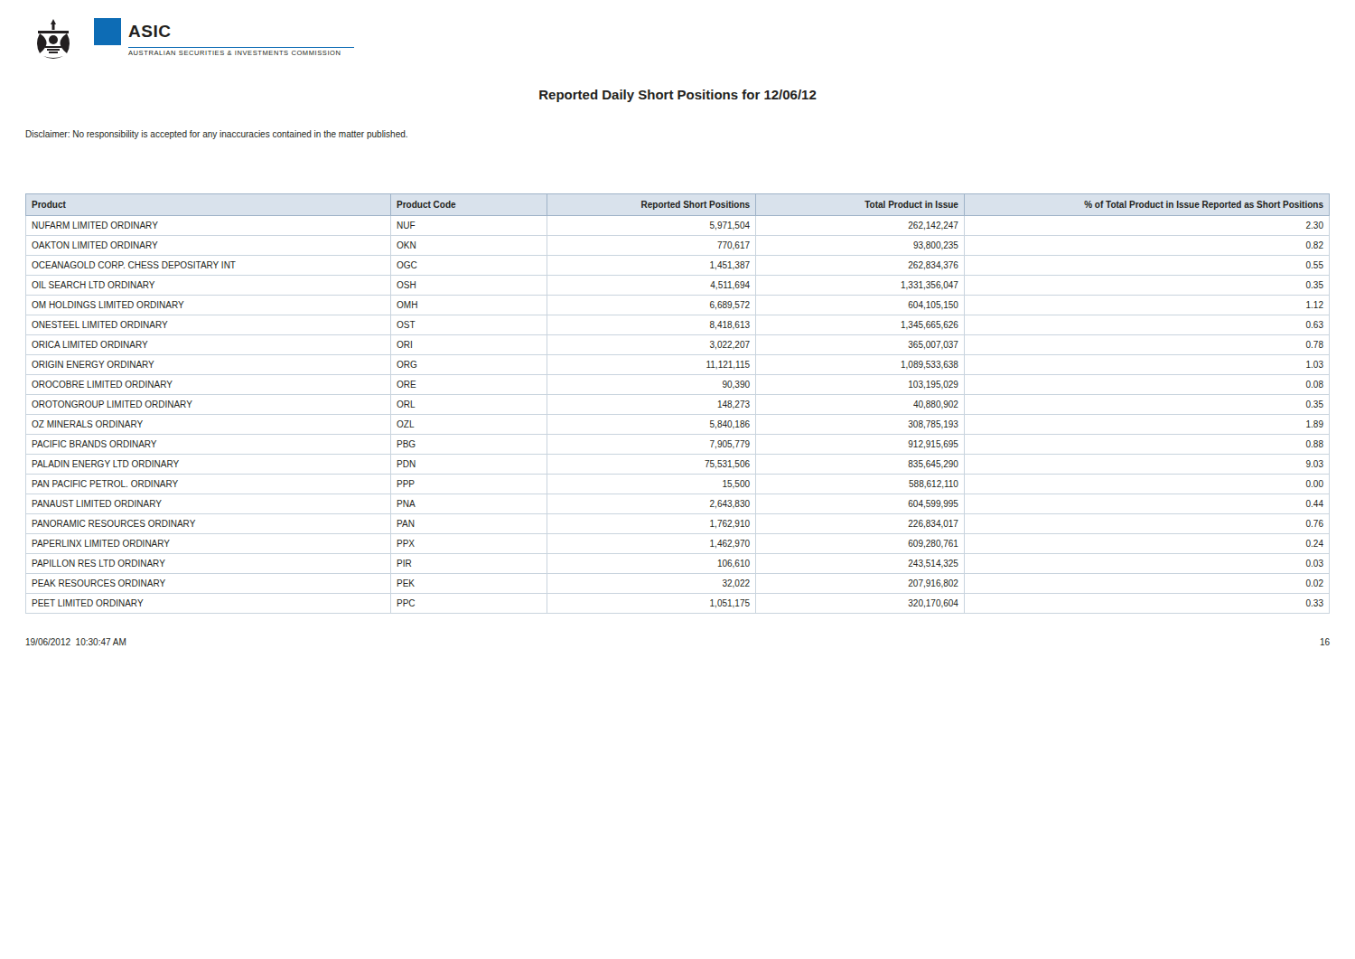ASIC
Australian Securities & Investments Commission
Reported Daily Short Positions for 12/06/12
Disclaimer: No responsibility is accepted for any inaccuracies contained in the matter published.
| Product | Product Code | Reported Short Positions | Total Product in Issue | % of Total Product in Issue Reported as Short Positions |
| --- | --- | --- | --- | --- |
| NUFARM LIMITED ORDINARY | NUF | 5,971,504 | 262,142,247 | 2.30 |
| OAKTON LIMITED ORDINARY | OKN | 770,617 | 93,800,235 | 0.82 |
| OCEANAGOLD CORP. CHESS DEPOSITARY INT | OGC | 1,451,387 | 262,834,376 | 0.55 |
| OIL SEARCH LTD ORDINARY | OSH | 4,511,694 | 1,331,356,047 | 0.35 |
| OM HOLDINGS LIMITED ORDINARY | OMH | 6,689,572 | 604,105,150 | 1.12 |
| ONESTEEL LIMITED ORDINARY | OST | 8,418,613 | 1,345,665,626 | 0.63 |
| ORICA LIMITED ORDINARY | ORI | 3,022,207 | 365,007,037 | 0.78 |
| ORIGIN ENERGY ORDINARY | ORG | 11,121,115 | 1,089,533,638 | 1.03 |
| OROCOBRE LIMITED ORDINARY | ORE | 90,390 | 103,195,029 | 0.08 |
| OROTONGROUP LIMITED ORDINARY | ORL | 148,273 | 40,880,902 | 0.35 |
| OZ MINERALS ORDINARY | OZL | 5,840,186 | 308,785,193 | 1.89 |
| PACIFIC BRANDS ORDINARY | PBG | 7,905,779 | 912,915,695 | 0.88 |
| PALADIN ENERGY LTD ORDINARY | PDN | 75,531,506 | 835,645,290 | 9.03 |
| PAN PACIFIC PETROL. ORDINARY | PPP | 15,500 | 588,612,110 | 0.00 |
| PANAUST LIMITED ORDINARY | PNA | 2,643,830 | 604,599,995 | 0.44 |
| PANORAMIC RESOURCES ORDINARY | PAN | 1,762,910 | 226,834,017 | 0.76 |
| PAPERLINX LIMITED ORDINARY | PPX | 1,462,970 | 609,280,761 | 0.24 |
| PAPILLON RES LTD ORDINARY | PIR | 106,610 | 243,514,325 | 0.03 |
| PEAK RESOURCES ORDINARY | PEK | 32,022 | 207,916,802 | 0.02 |
| PEET LIMITED ORDINARY | PPC | 1,051,175 | 320,170,604 | 0.33 |
19/06/2012 10:30:47 AM 16